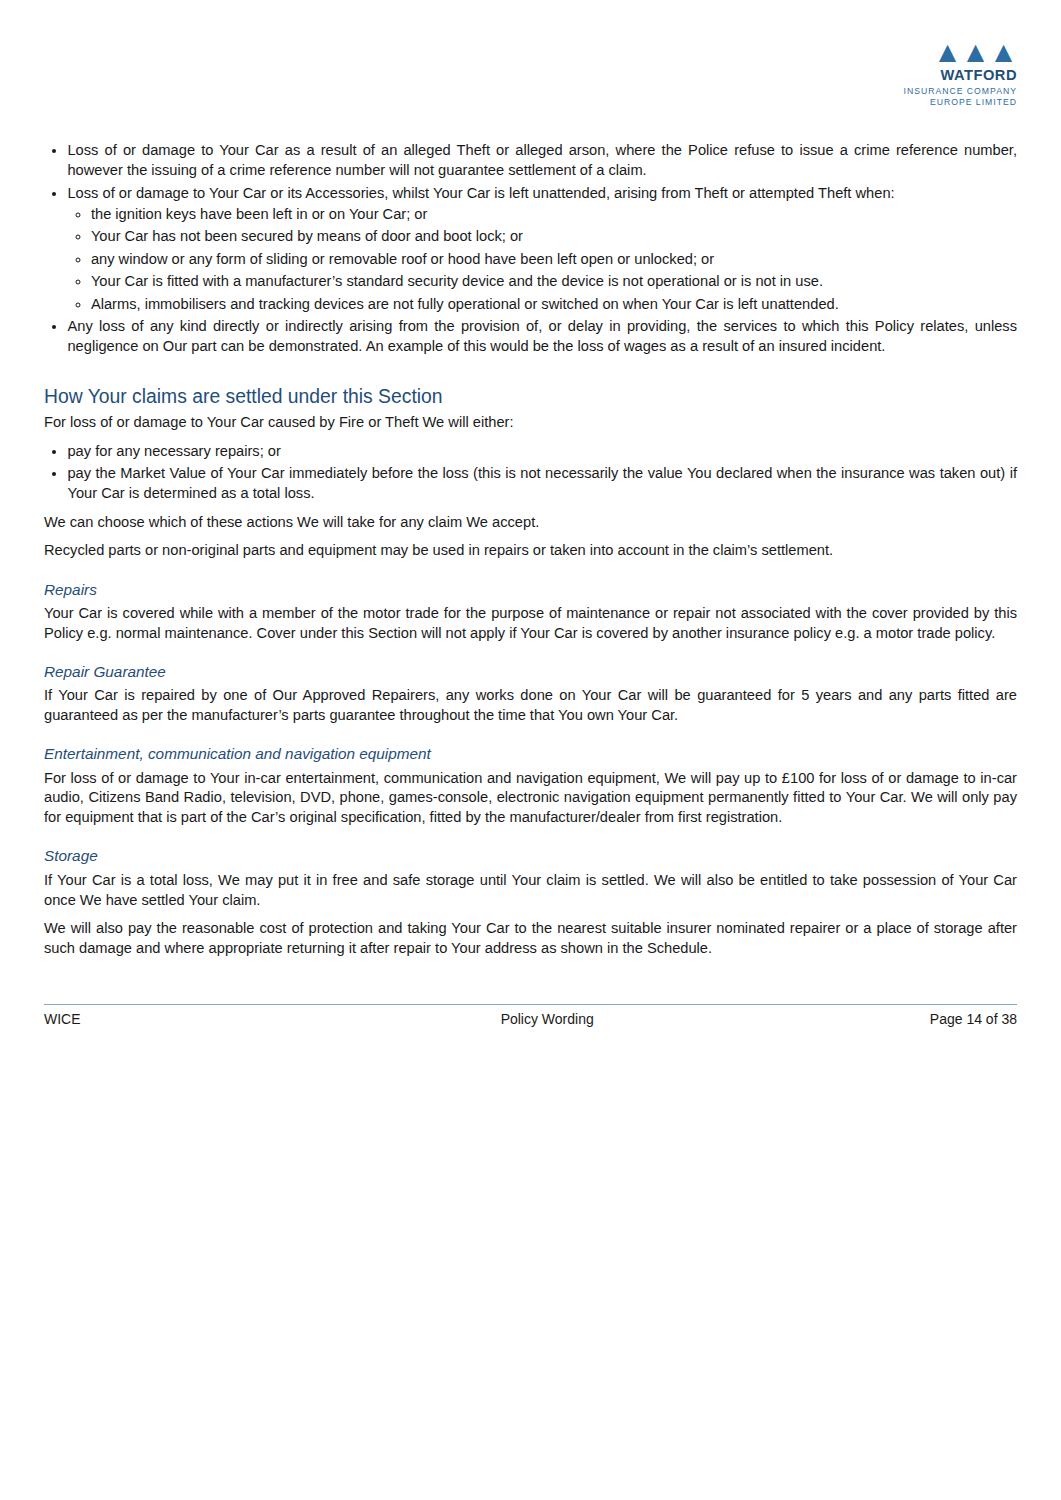▲▲▲
WATFORD
INSURANCE COMPANY
EUROPE LIMITED
Loss of or damage to Your Car as a result of an alleged Theft or alleged arson, where the Police refuse to issue a crime reference number, however the issuing of a crime reference number will not guarantee settlement of a claim.
Loss of or damage to Your Car or its Accessories, whilst Your Car is left unattended, arising from Theft or attempted Theft when:
the ignition keys have been left in or on Your Car; or
Your Car has not been secured by means of door and boot lock; or
any window or any form of sliding or removable roof or hood have been left open or unlocked; or
Your Car is fitted with a manufacturer’s standard security device and the device is not operational or is not in use.
Alarms, immobilisers and tracking devices are not fully operational or switched on when Your Car is left unattended.
Any loss of any kind directly or indirectly arising from the provision of, or delay in providing, the services to which this Policy relates, unless negligence on Our part can be demonstrated. An example of this would be the loss of wages as a result of an insured incident.
How Your claims are settled under this Section
For loss of or damage to Your Car caused by Fire or Theft We will either:
pay for any necessary repairs; or
pay the Market Value of Your Car immediately before the loss (this is not necessarily the value You declared when the insurance was taken out) if Your Car is determined as a total loss.
We can choose which of these actions We will take for any claim We accept.
Recycled parts or non-original parts and equipment may be used in repairs or taken into account in the claim’s settlement.
Repairs
Your Car is covered while with a member of the motor trade for the purpose of maintenance or repair not associated with the cover provided by this Policy e.g. normal maintenance. Cover under this Section will not apply if Your Car is covered by another insurance policy e.g. a motor trade policy.
Repair Guarantee
If Your Car is repaired by one of Our Approved Repairers, any works done on Your Car will be guaranteed for 5 years and any parts fitted are guaranteed as per the manufacturer’s parts guarantee throughout the time that You own Your Car.
Entertainment, communication and navigation equipment
For loss of or damage to Your in-car entertainment, communication and navigation equipment, We will pay up to £100 for loss of or damage to in-car audio, Citizens Band Radio, television, DVD, phone, games-console, electronic navigation equipment permanently fitted to Your Car. We will only pay for equipment that is part of the Car’s original specification, fitted by the manufacturer/dealer from first registration.
Storage
If Your Car is a total loss, We may put it in free and safe storage until Your claim is settled. We will also be entitled to take possession of Your Car once We have settled Your claim.
We will also pay the reasonable cost of protection and taking Your Car to the nearest suitable insurer nominated repairer or a place of storage after such damage and where appropriate returning it after repair to Your address as shown in the Schedule.
WICE Policy Wording Page 14 of 38